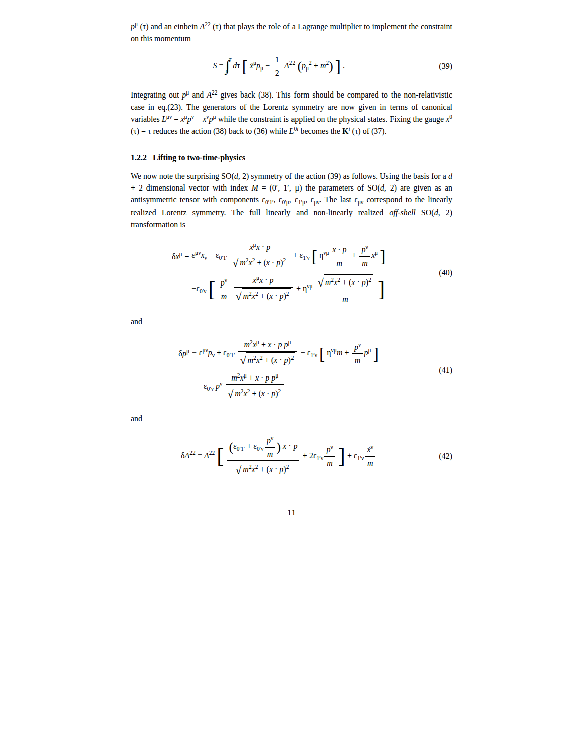pμ (τ) and an einbein A22 (τ) that plays the role of a Lagrange multiplier to implement the constraint on this momentum
S = T∫0 dτ [ ẋμpμ − 12 A22 (pμ2 + m2) ] .
(39)
Integrating out pμ and A22 gives back (38). This form should be compared to the non-relativistic case in eq.(23). The generators of the Lorentz symmetry are now given in terms of canonical variables Lμν = xμpν − xνpμ while the constraint is applied on the physical states. Fixing the gauge x0 (τ) = τ reduces the action (38) back to (36) while L0i becomes the Ki (τ) of (37).
1.2.2 Lifting to two-time-physics
We now note the surprising SO(d, 2) symmetry of the action (39) as follows. Using the basis for a d + 2 dimensional vector with index M = (0′, 1′, μ) the parameters of SO(d, 2) are given as an antisymmetric tensor with components ε0′1′, ε0′μ, ε1′μ, εμν. The last εμν correspond to the linearly realized Lorentz symmetry. The full linearly and non-linearly realized off-shell SO(d, 2) transformation is
| δ x μ | = | ε μν x ν − ε 0′1′ x μ x · p √ m 2 x 2 + ( x · p ) 2 + ε 1′ν [ η νμ x · p m + p ν m x μ ] |
| | | −ε 0′ν [ p ν m x μ x · p √ m 2 x 2 + ( x · p ) 2 + η νμ √ m 2 x 2 + ( x · p ) 2 m ] |
(40)
and
| δ p μ | = | ε μν p ν + ε 0′1′ m 2 x μ + x · p p μ √ m 2 x 2 + ( x · p ) 2 − ε 1′ν [ η νμ m + p ν m p μ ] |
| | | −ε 0′ν p ν m 2 x μ + x · p p μ √ m 2 x 2 + ( x · p ) 2 |
(41)
and
δA22 = A22 [ (ε0′1′ + ε0′νpν m) x · p √m2x2 + (x · p)2 + 2ε1′νpν m ] + ε1′νẋν m
(42)
11